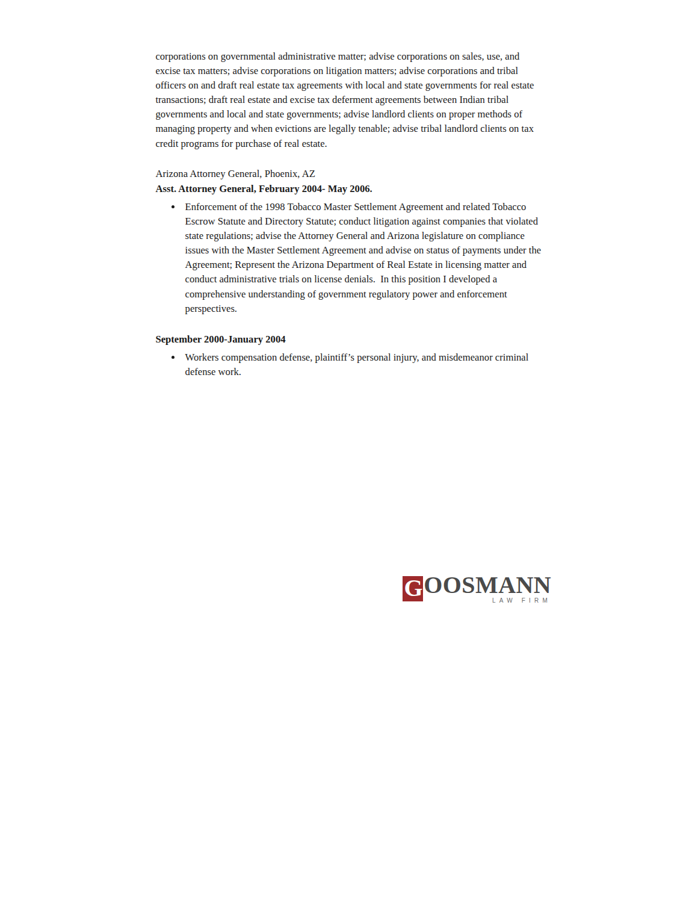corporations on governmental administrative matter; advise corporations on sales, use, and excise tax matters; advise corporations on litigation matters; advise corporations and tribal officers on and draft real estate tax agreements with local and state governments for real estate transactions; draft real estate and excise tax deferment agreements between Indian tribal governments and local and state governments; advise landlord clients on proper methods of managing property and when evictions are legally tenable; advise tribal landlord clients on tax credit programs for purchase of real estate.
Arizona Attorney General, Phoenix, AZ
Asst. Attorney General, February 2004- May 2006.
Enforcement of the 1998 Tobacco Master Settlement Agreement and related Tobacco Escrow Statute and Directory Statute; conduct litigation against companies that violated state regulations; advise the Attorney General and Arizona legislature on compliance issues with the Master Settlement Agreement and advise on status of payments under the Agreement; Represent the Arizona Department of Real Estate in licensing matter and conduct administrative trials on license denials. In this position I developed a comprehensive understanding of government regulatory power and enforcement perspectives.
September 2000-January 2004
Workers compensation defense, plaintiff’s personal injury, and misdemeanor criminal defense work.
GOOSMANN LAW FIRM